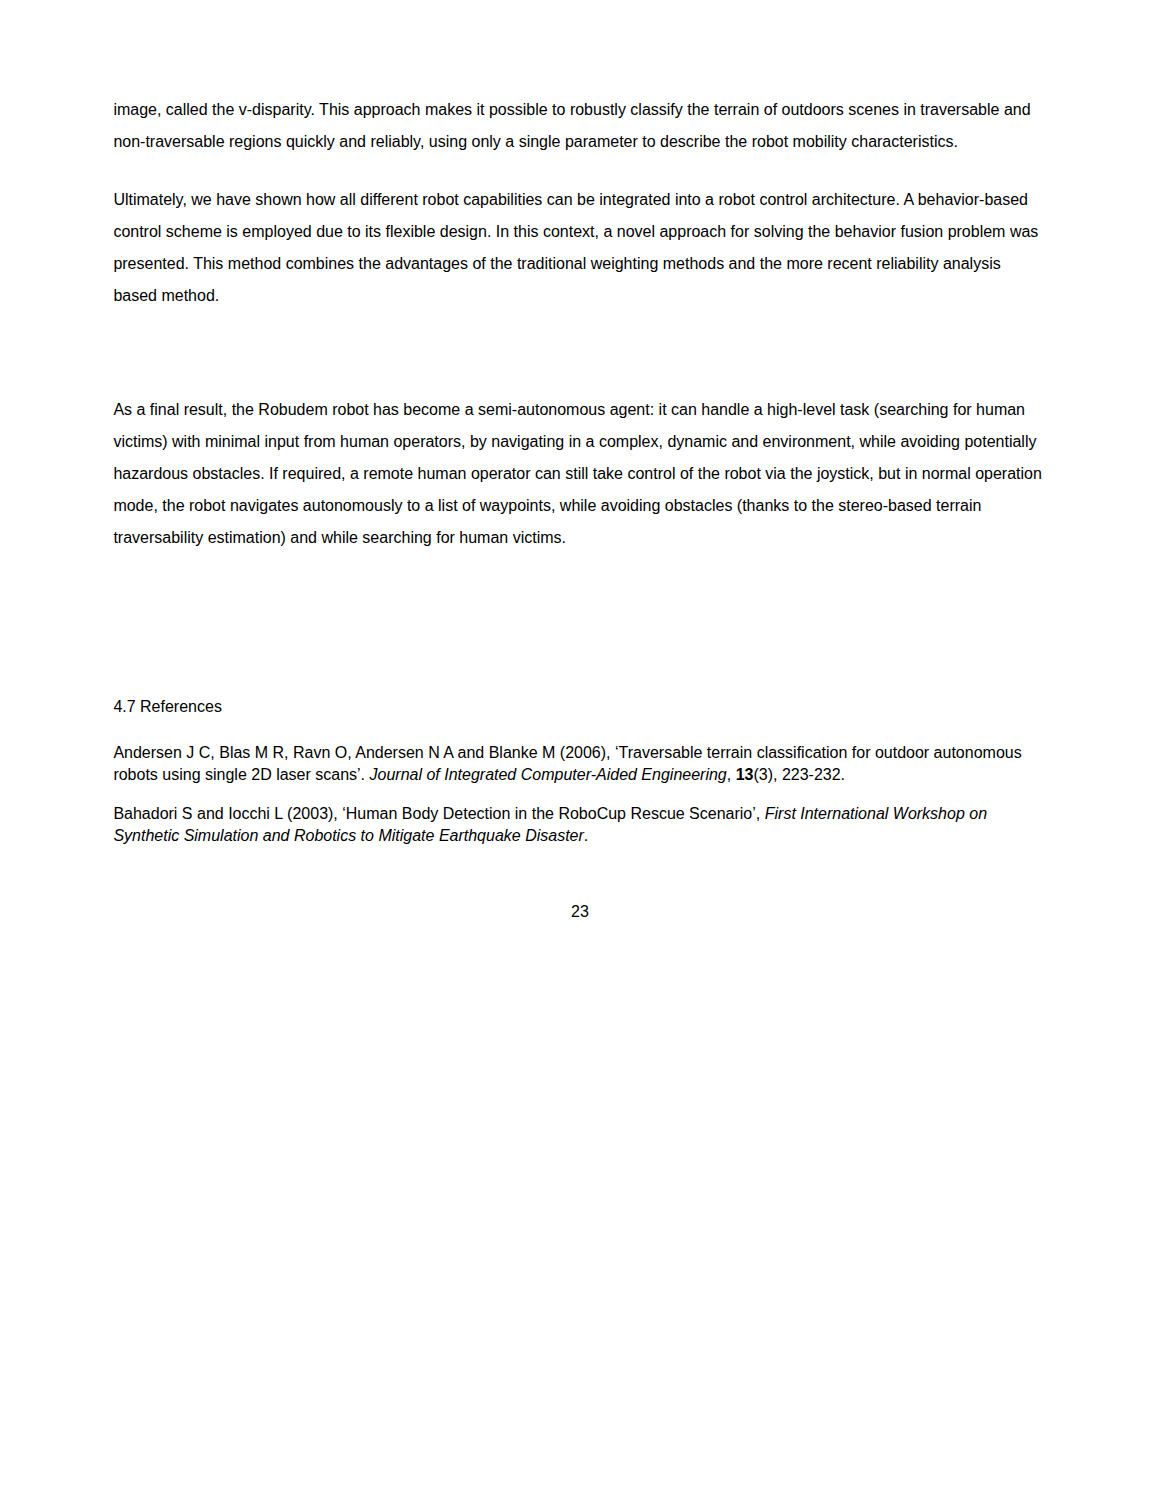image, called the v-disparity. This approach makes it possible to robustly classify the terrain of outdoors scenes in traversable and non-traversable regions quickly and reliably, using only a single parameter to describe the robot mobility characteristics.
Ultimately, we have shown how all different robot capabilities can be integrated into a robot control architecture. A behavior-based control scheme is employed due to its flexible design. In this context, a novel approach for solving the behavior fusion problem was presented. This method combines the advantages of the traditional weighting methods and the more recent reliability analysis based method.
As a final result, the Robudem robot has become a semi-autonomous agent: it can handle a high-level task (searching for human victims) with minimal input from human operators, by navigating in a complex, dynamic and environment, while avoiding potentially hazardous obstacles. If required, a remote human operator can still take control of the robot via the joystick, but in normal operation mode, the robot navigates autonomously to a list of waypoints, while avoiding obstacles (thanks to the stereo-based terrain traversability estimation) and while searching for human victims.
4.7 References
Andersen J C, Blas M R, Ravn O, Andersen N A and Blanke M (2006), ‘Traversable terrain classification for outdoor autonomous robots using single 2D laser scans’. Journal of Integrated Computer-Aided Engineering, 13(3), 223-232.
Bahadori S and Iocchi L (2003), ‘Human Body Detection in the RoboCup Rescue Scenario’, First International Workshop on Synthetic Simulation and Robotics to Mitigate Earthquake Disaster.
23